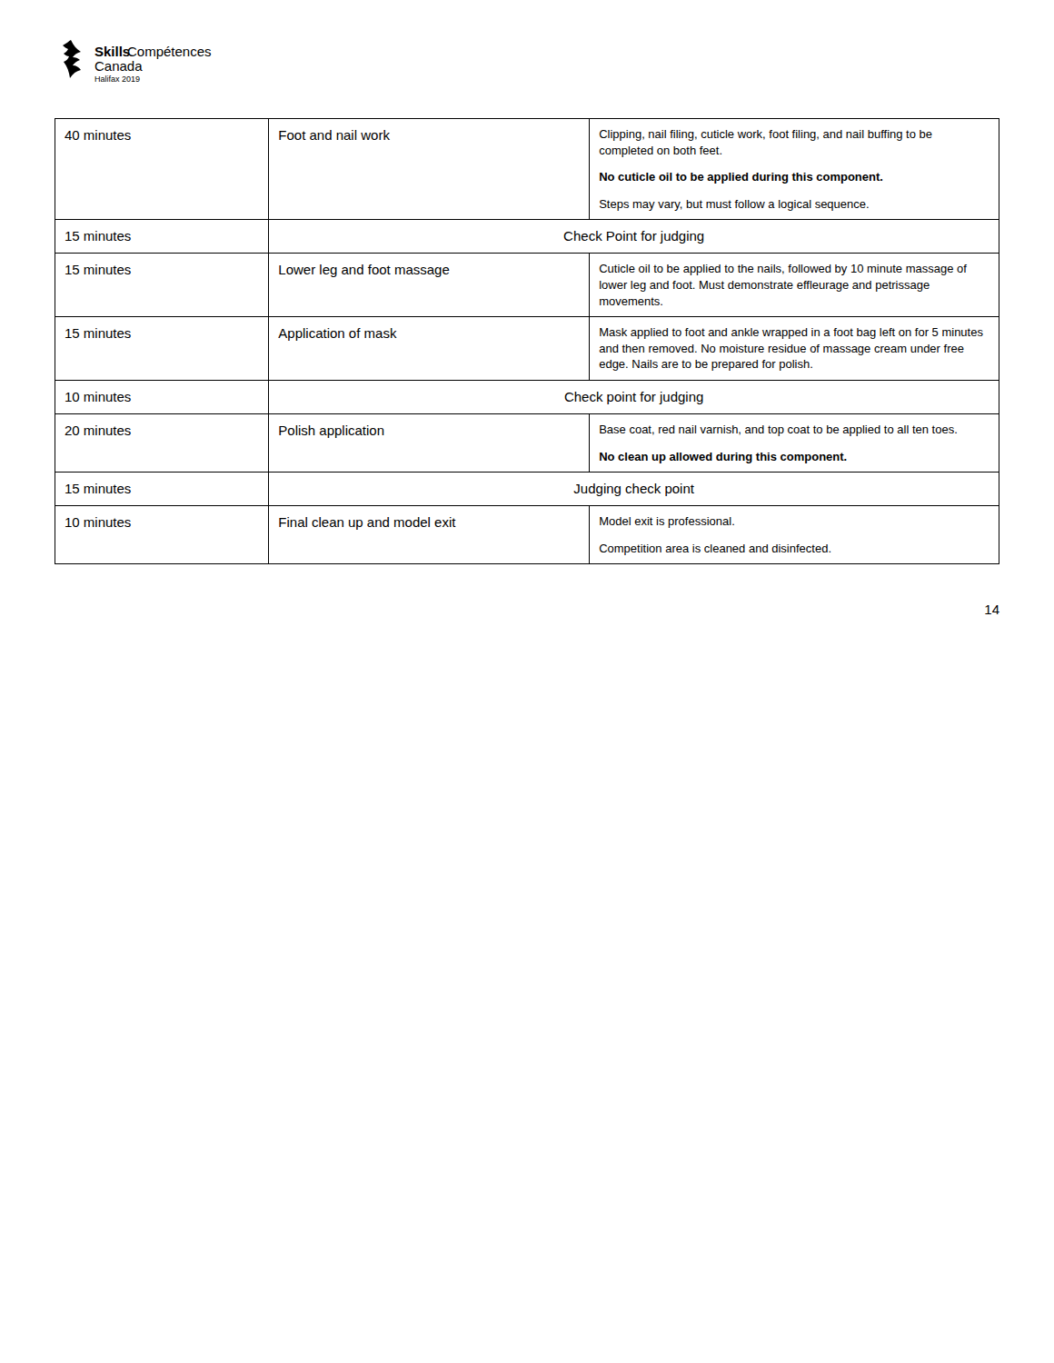Skills Compétences Canada Halifax 2019
| 40 minutes | Foot and nail work | Clipping, nail filing, cuticle work, foot filing, and nail buffing to be completed on both feet. No cuticle oil to be applied during this component. Steps may vary, but must follow a logical sequence. |
| 15 minutes | Check Point for judging |
| 15 minutes | Lower leg and foot massage | Cuticle oil to be applied to the nails, followed by 10 minute massage of lower leg and foot. Must demonstrate effleurage and petrissage movements. |
| 15 minutes | Application of mask | Mask applied to foot and ankle wrapped in a foot bag left on for 5 minutes and then removed. No moisture residue of massage cream under free edge. Nails are to be prepared for polish. |
| 10 minutes | Check point for judging |
| 20 minutes | Polish application | Base coat, red nail varnish, and top coat to be applied to all ten toes. No clean up allowed during this component. |
| 15 minutes | Judging check point |
| 10 minutes | Final clean up and model exit | Model exit is professional. Competition area is cleaned and disinfected. |
14